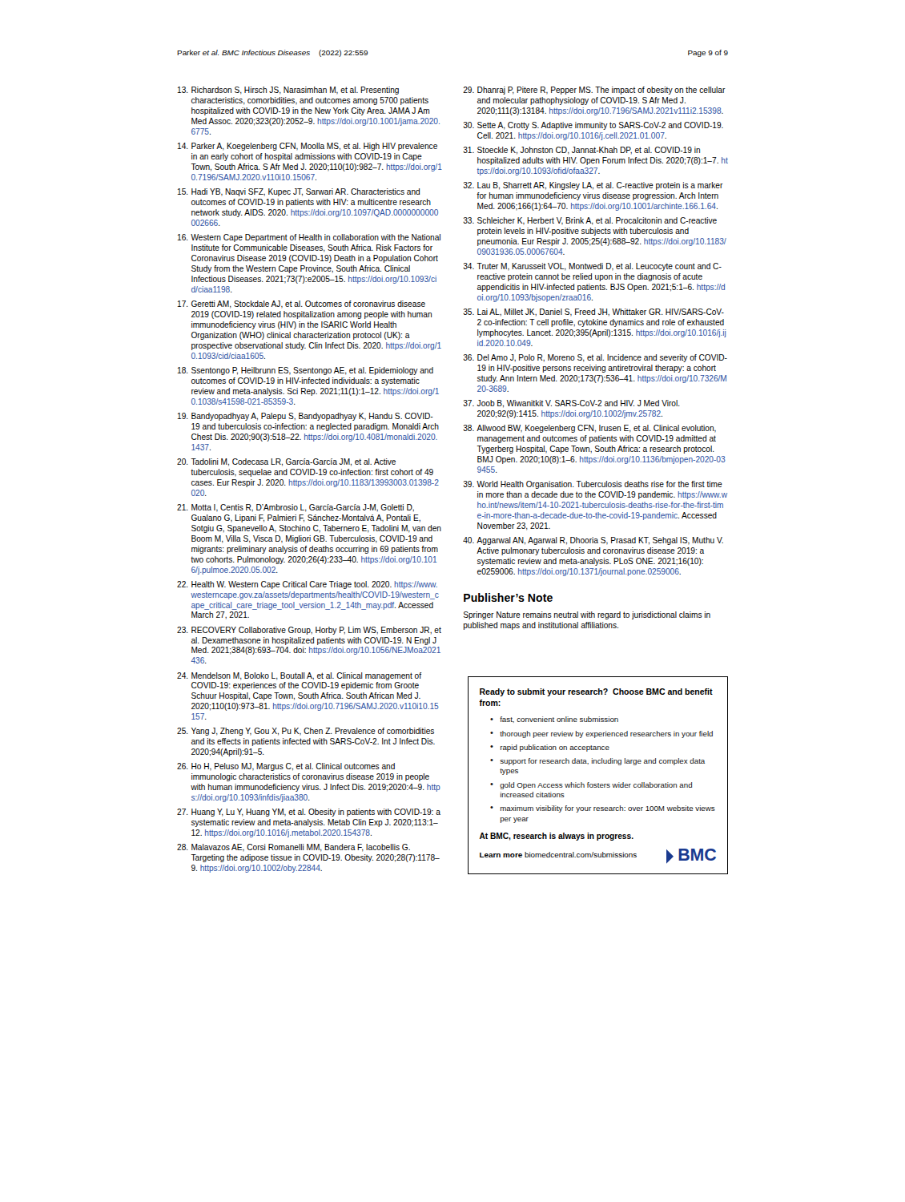Parker et al. BMC Infectious Diseases (2022) 22:559
Page 9 of 9
Richardson S, Hirsch JS, Narasimhan M, et al. Presenting characteristics, comorbidities, and outcomes among 5700 patients hospitalized with COVID-19 in the New York City Area. JAMA J Am Med Assoc. 2020;323(20):2052–9. https://doi.org/10.1001/jama.2020.6775.
Parker A, Koegelenberg CFN, Moolla MS, et al. High HIV prevalence in an early cohort of hospital admissions with COVID-19 in Cape Town, South Africa. S Afr Med J. 2020;110(10):982–7. https://doi.org/10.7196/SAMJ.2020.v110i10.15067.
Hadi YB, Naqvi SFZ, Kupec JT, Sarwari AR. Characteristics and outcomes of COVID-19 in patients with HIV: a multicentre research network study. AIDS. 2020. https://doi.org/10.1097/QAD.0000000000002666.
Western Cape Department of Health in collaboration with the National Institute for Communicable Diseases, South Africa. Risk Factors for Coronavirus Disease 2019 (COVID-19) Death in a Population Cohort Study from the Western Cape Province, South Africa. Clinical Infectious Diseases. 2021;73(7):e2005–15. https://doi.org/10.1093/cid/ciaa1198.
Geretti AM, Stockdale AJ, et al. Outcomes of coronavirus disease 2019 (COVID-19) related hospitalization among people with human immunodeficiency virus (HIV) in the ISARIC World Health Organization (WHO) clinical characterization protocol (UK): a prospective observational study. Clin Infect Dis. 2020. https://doi.org/10.1093/cid/ciaa1605.
Ssentongo P, Heilbrunn ES, Ssentongo AE, et al. Epidemiology and outcomes of COVID-19 in HIV-infected individuals: a systematic review and meta-analysis. Sci Rep. 2021;11(1):1–12. https://doi.org/10.1038/s41598-021-85359-3.
Bandyopadhyay A, Palepu S, Bandyopadhyay K, Handu S. COVID-19 and tuberculosis co-infection: a neglected paradigm. Monaldi Arch Chest Dis. 2020;90(3):518–22. https://doi.org/10.4081/monaldi.2020.1437.
Tadolini M, Codecasa LR, García-García JM, et al. Active tuberculosis, sequelae and COVID-19 co-infection: first cohort of 49 cases. Eur Respir J. 2020. https://doi.org/10.1183/13993003.01398-2020.
Motta I, Centis R, D’Ambrosio L, García-García J-M, Goletti D, Gualano G, Lipani F, Palmieri F, Sánchez-Montalvá A, Pontali E, Sotgiu G, Spanevello A, Stochino C, Tabernero E, Tadolini M, van den Boom M, Villa S, Visca D, Migliori GB. Tuberculosis, COVID-19 and migrants: preliminary analysis of deaths occurring in 69 patients from two cohorts. Pulmonology. 2020;26(4):233–40. https://doi.org/10.1016/j.pulmoe.2020.05.002.
Health W. Western Cape Critical Care Triage tool. 2020. https://www.westerncape.gov.za/assets/departments/health/COVID-19/western_cape_critical_care_triage_tool_version_1.2_14th_may.pdf. Accessed March 27, 2021.
RECOVERY Collaborative Group, Horby P, Lim WS, Emberson JR, et al. Dexamethasone in hospitalized patients with COVID-19. N Engl J Med. 2021;384(8):693–704. doi: https://doi.org/10.1056/NEJMoa2021436.
Mendelson M, Boloko L, Boutall A, et al. Clinical management of COVID-19: experiences of the COVID-19 epidemic from Groote Schuur Hospital, Cape Town, South Africa. South African Med J. 2020;110(10):973–81. https://doi.org/10.7196/SAMJ.2020.v110i10.15157.
Yang J, Zheng Y, Gou X, Pu K, Chen Z. Prevalence of comorbidities and its effects in patients infected with SARS-CoV-2. Int J Infect Dis. 2020;94(April):91–5.
Ho H, Peluso MJ, Margus C, et al. Clinical outcomes and immunologic characteristics of coronavirus disease 2019 in people with human immunodeficiency virus. J Infect Dis. 2019;2020:4–9. https://doi.org/10.1093/infdis/jiaa380.
Huang Y, Lu Y, Huang YM, et al. Obesity in patients with COVID-19: a systematic review and meta-analysis. Metab Clin Exp J. 2020;113:1–12. https://doi.org/10.1016/j.metabol.2020.154378.
Malavazos AE, Corsi Romanelli MM, Bandera F, Iacobellis G. Targeting the adipose tissue in COVID-19. Obesity. 2020;28(7):1178–9. https://doi.org/10.1002/oby.22844.
Dhanraj P, Pitere R, Pepper MS. The impact of obesity on the cellular and molecular pathophysiology of COVID-19. S Afr Med J. 2020;111(3):13184. https://doi.org/10.7196/SAMJ.2021v111i2.15398.
Sette A, Crotty S. Adaptive immunity to SARS-CoV-2 and COVID-19. Cell. 2021. https://doi.org/10.1016/j.cell.2021.01.007.
Stoeckle K, Johnston CD, Jannat-Khah DP, et al. COVID-19 in hospitalized adults with HIV. Open Forum Infect Dis. 2020;7(8):1–7. https://doi.org/10.1093/ofid/ofaa327.
Lau B, Sharrett AR, Kingsley LA, et al. C-reactive protein is a marker for human immunodeficiency virus disease progression. Arch Intern Med. 2006;166(1):64–70. https://doi.org/10.1001/archinte.166.1.64.
Schleicher K, Herbert V, Brink A, et al. Procalcitonin and C-reactive protein levels in HIV-positive subjects with tuberculosis and pneumonia. Eur Respir J. 2005;25(4):688–92. https://doi.org/10.1183/09031936.05.00067604.
Truter M, Karusseit VOL, Montwedi D, et al. Leucocyte count and C-reactive protein cannot be relied upon in the diagnosis of acute appendicitis in HIV-infected patients. BJS Open. 2021;5:1–6. https://doi.org/10.1093/bjsopen/zraa016.
Lai AL, Millet JK, Daniel S, Freed JH, Whittaker GR. HIV/SARS-CoV-2 co-infection: T cell profile, cytokine dynamics and role of exhausted lymphocytes. Lancet. 2020;395(April):1315. https://doi.org/10.1016/j.ijid.2020.10.049.
Del Amo J, Polo R, Moreno S, et al. Incidence and severity of COVID-19 in HIV-positive persons receiving antiretroviral therapy: a cohort study. Ann Intern Med. 2020;173(7):536–41. https://doi.org/10.7326/M20-3689.
Joob B, Wiwanitkit V. SARS-CoV-2 and HIV. J Med Virol. 2020;92(9):1415. https://doi.org/10.1002/jmv.25782.
Allwood BW, Koegelenberg CFN, Irusen E, et al. Clinical evolution, management and outcomes of patients with COVID-19 admitted at Tygerberg Hospital, Cape Town, South Africa: a research protocol. BMJ Open. 2020;10(8):1–6. https://doi.org/10.1136/bmjopen-2020-039455.
World Health Organisation. Tuberculosis deaths rise for the first time in more than a decade due to the COVID-19 pandemic. https://www.who.int/news/item/14-10-2021-tuberculosis-deaths-rise-for-the-first-time-in-more-than-a-decade-due-to-the-covid-19-pandemic. Accessed November 23, 2021.
Aggarwal AN, Agarwal R, Dhooria S, Prasad KT, Sehgal IS, Muthu V. Active pulmonary tuberculosis and coronavirus disease 2019: a systematic review and meta-analysis. PLoS ONE. 2021;16(10): e0259006. https://doi.org/10.1371/journal.pone.0259006.
Publisher’s Note
Springer Nature remains neutral with regard to jurisdictional claims in published maps and institutional affiliations.
Ready to submit your research? Choose BMC and benefit from:
fast, convenient online submission
thorough peer review by experienced researchers in your field
rapid publication on acceptance
support for research data, including large and complex data types
gold Open Access which fosters wider collaboration and increased citations
maximum visibility for your research: over 100M website views per year
At BMC, research is always in progress.
Learn more biomedcentral.com/submissions
BMC